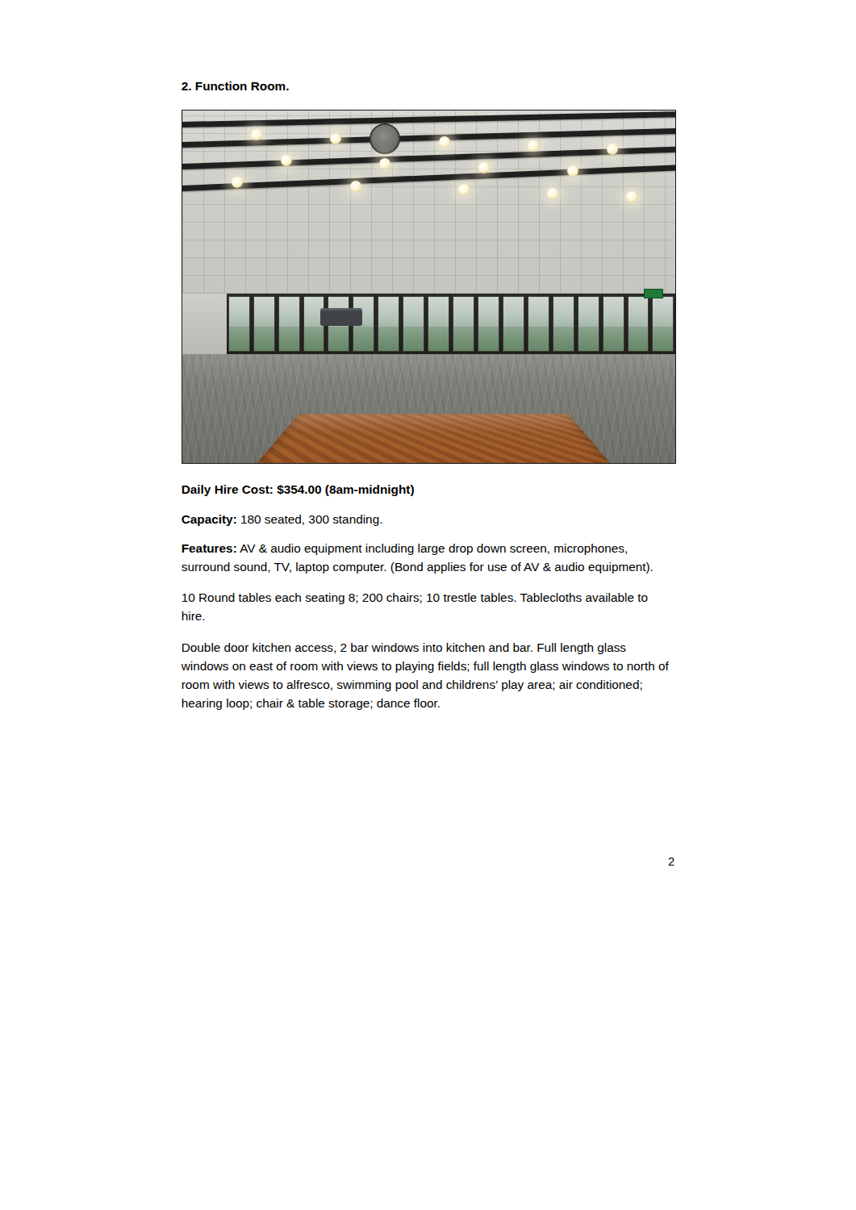2. Function Room.
Daily Hire Cost: $354.00 (8am-midnight)
Capacity: 180 seated, 300 standing.
Features: AV & audio equipment including large drop down screen, microphones, surround sound, TV, laptop computer. (Bond applies for use of AV & audio equipment).
10 Round tables each seating 8; 200 chairs; 10 trestle tables. Tablecloths available to hire.
Double door kitchen access, 2 bar windows into kitchen and bar. Full length glass windows on east of room with views to playing fields; full length glass windows to north of room with views to alfresco, swimming pool and childrens’ play area; air conditioned; hearing loop; chair & table storage; dance floor.
2